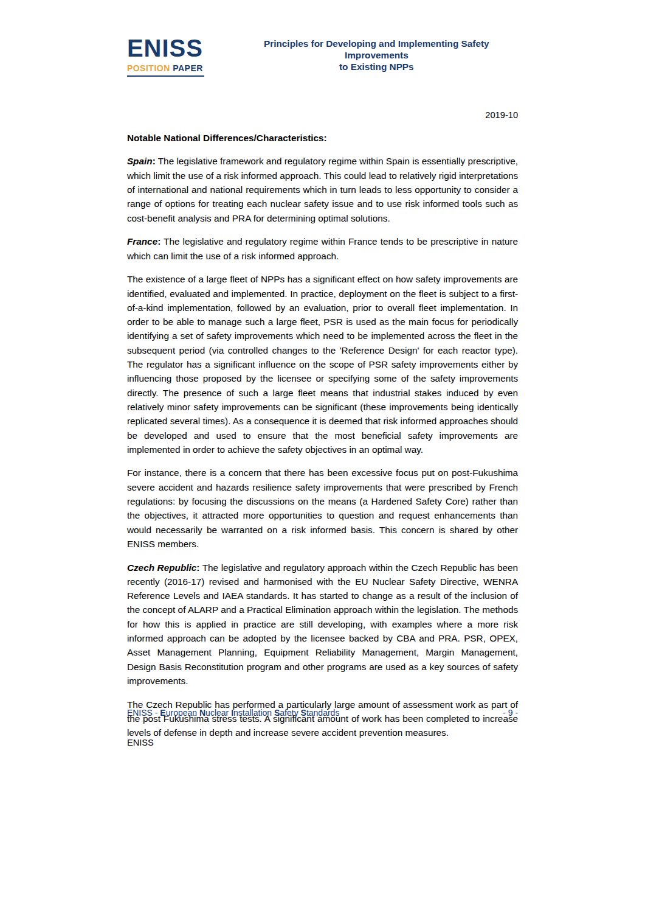ENISS
POSITION PAPER
Principles for Developing and Implementing Safety Improvements
to Existing NPPs
2019-10
Notable National Differences/Characteristics:
Spain: The legislative framework and regulatory regime within Spain is essentially prescriptive, which limit the use of a risk informed approach. This could lead to relatively rigid interpretations of international and national requirements which in turn leads to less opportunity to consider a range of options for treating each nuclear safety issue and to use risk informed tools such as cost-benefit analysis and PRA for determining optimal solutions.
France: The legislative and regulatory regime within France tends to be prescriptive in nature which can limit the use of a risk informed approach.
The existence of a large fleet of NPPs has a significant effect on how safety improvements are identified, evaluated and implemented. In practice, deployment on the fleet is subject to a first-of-a-kind implementation, followed by an evaluation, prior to overall fleet implementation. In order to be able to manage such a large fleet, PSR is used as the main focus for periodically identifying a set of safety improvements which need to be implemented across the fleet in the subsequent period (via controlled changes to the 'Reference Design' for each reactor type). The regulator has a significant influence on the scope of PSR safety improvements either by influencing those proposed by the licensee or specifying some of the safety improvements directly. The presence of such a large fleet means that industrial stakes induced by even relatively minor safety improvements can be significant (these improvements being identically replicated several times). As a consequence it is deemed that risk informed approaches should be developed and used to ensure that the most beneficial safety improvements are implemented in order to achieve the safety objectives in an optimal way.
For instance, there is a concern that there has been excessive focus put on post-Fukushima severe accident and hazards resilience safety improvements that were prescribed by French regulations: by focusing the discussions on the means (a Hardened Safety Core) rather than the objectives, it attracted more opportunities to question and request enhancements than would necessarily be warranted on a risk informed basis. This concern is shared by other ENISS members.
Czech Republic: The legislative and regulatory approach within the Czech Republic has been recently (2016-17) revised and harmonised with the EU Nuclear Safety Directive, WENRA Reference Levels and IAEA standards. It has started to change as a result of the inclusion of the concept of ALARP and a Practical Elimination approach within the legislation. The methods for how this is applied in practice are still developing, with examples where a more risk informed approach can be adopted by the licensee backed by CBA and PRA. PSR, OPEX, Asset Management Planning, Equipment Reliability Management, Margin Management, Design Basis Reconstitution program and other programs are used as a key sources of safety improvements.
The Czech Republic has performed a particularly large amount of assessment work as part of the post Fukushima stress tests. A significant amount of work has been completed to increase levels of defense in depth and increase severe accident prevention measures.
ENISS - European Nuclear Installation Safety Standards
- 9 -
ENISS